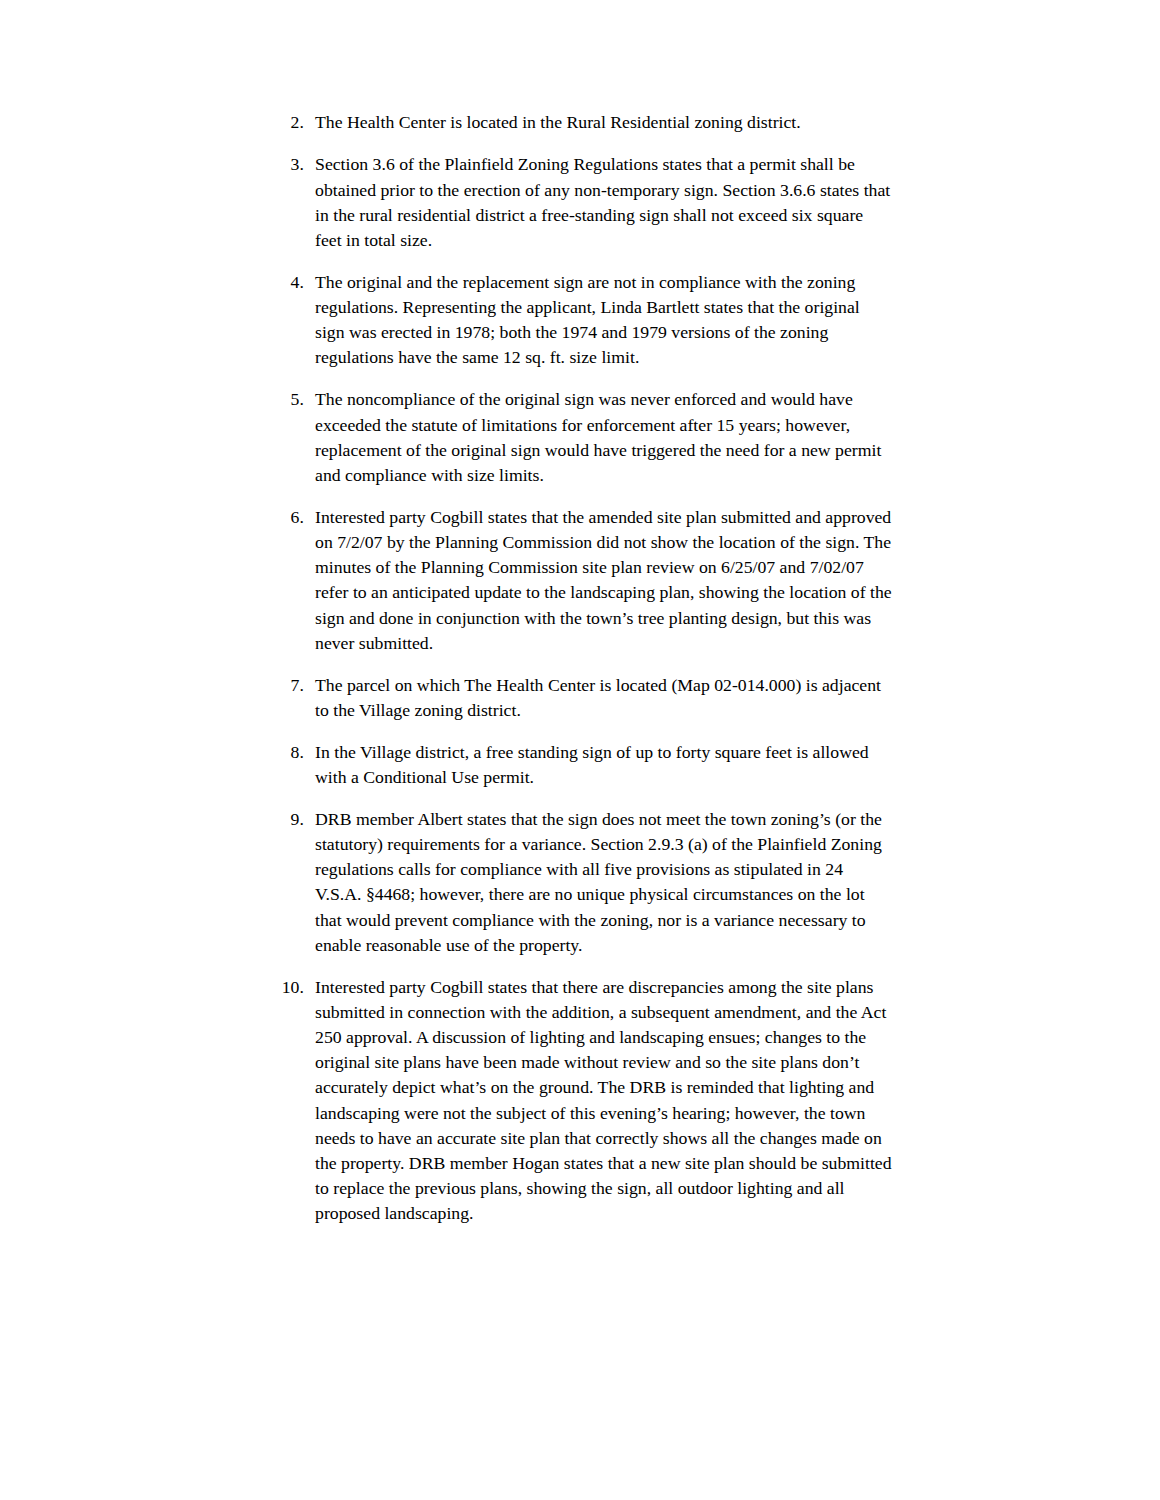The Health Center is located in the Rural Residential zoning district.
Section 3.6 of the Plainfield Zoning Regulations states that a permit shall be obtained prior to the erection of any non-temporary sign. Section 3.6.6 states that in the rural residential district a free-standing sign shall not exceed six square feet in total size.
The original and the replacement sign are not in compliance with the zoning regulations. Representing the applicant, Linda Bartlett states that the original sign was erected in 1978; both the 1974 and 1979 versions of the zoning regulations have the same 12 sq. ft. size limit.
The noncompliance of the original sign was never enforced and would have exceeded the statute of limitations for enforcement after 15 years; however, replacement of the original sign would have triggered the need for a new permit and compliance with size limits.
Interested party Cogbill states that the amended site plan submitted and approved on 7/2/07 by the Planning Commission did not show the location of the sign. The minutes of the Planning Commission site plan review on 6/25/07 and 7/02/07 refer to an anticipated update to the landscaping plan, showing the location of the sign and done in conjunction with the town’s tree planting design, but this was never submitted.
The parcel on which The Health Center is located (Map 02-014.000) is adjacent to the Village zoning district.
In the Village district, a free standing sign of up to forty square feet is allowed with a Conditional Use permit.
DRB member Albert states that the sign does not meet the town zoning’s (or the statutory) requirements for a variance. Section 2.9.3 (a) of the Plainfield Zoning regulations calls for compliance with all five provisions as stipulated in 24 V.S.A. §4468; however, there are no unique physical circumstances on the lot that would prevent compliance with the zoning, nor is a variance necessary to enable reasonable use of the property.
Interested party Cogbill states that there are discrepancies among the site plans submitted in connection with the addition, a subsequent amendment, and the Act 250 approval. A discussion of lighting and landscaping ensues; changes to the original site plans have been made without review and so the site plans don’t accurately depict what’s on the ground. The DRB is reminded that lighting and landscaping were not the subject of this evening’s hearing; however, the town needs to have an accurate site plan that correctly shows all the changes made on the property. DRB member Hogan states that a new site plan should be submitted to replace the previous plans, showing the sign, all outdoor lighting and all proposed landscaping.